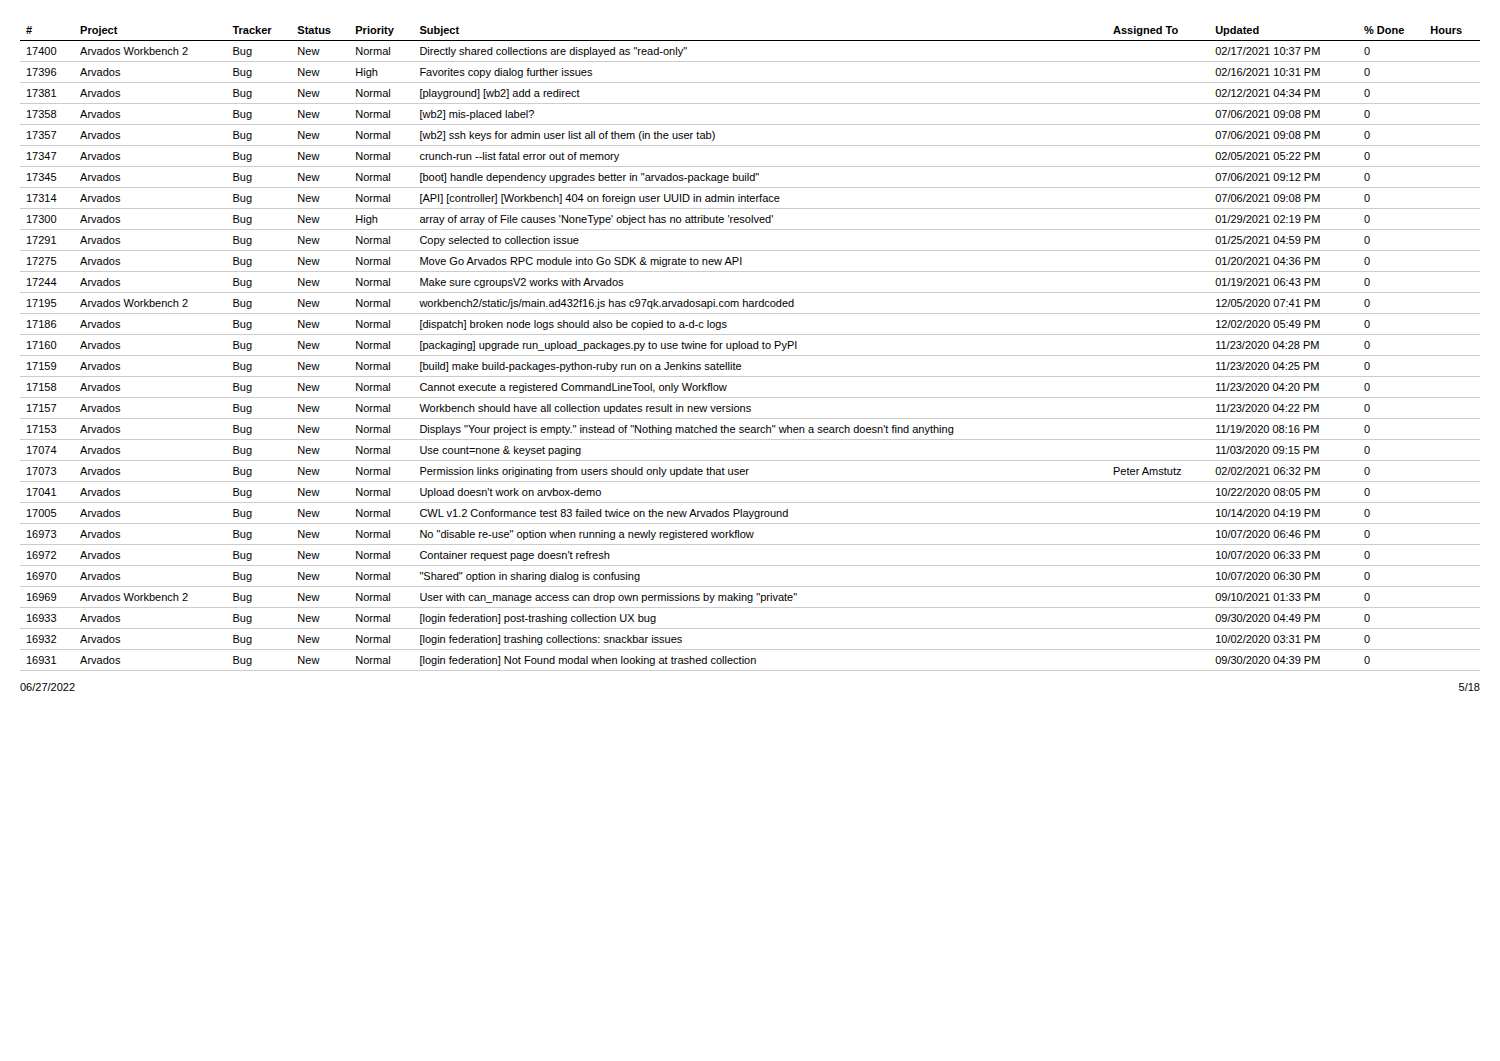| # | Project | Tracker | Status | Priority | Subject | Assigned To | Updated | % Done | Hours |
| --- | --- | --- | --- | --- | --- | --- | --- | --- | --- |
| 17400 | Arvados Workbench 2 | Bug | New | Normal | Directly shared collections are displayed as "read-only" | | 02/17/2021 10:37 PM | 0 | |
| 17396 | Arvados | Bug | New | High | Favorites copy dialog further issues | | 02/16/2021 10:31 PM | 0 | |
| 17381 | Arvados | Bug | New | Normal | [playground] [wb2] add a redirect | | 02/12/2021 04:34 PM | 0 | |
| 17358 | Arvados | Bug | New | Normal | [wb2] mis-placed label? | | 07/06/2021 09:08 PM | 0 | |
| 17357 | Arvados | Bug | New | Normal | [wb2] ssh keys for admin user list all of them (in the user tab) | | 07/06/2021 09:08 PM | 0 | |
| 17347 | Arvados | Bug | New | Normal | crunch-run --list fatal error out of memory | | 02/05/2021 05:22 PM | 0 | |
| 17345 | Arvados | Bug | New | Normal | [boot] handle dependency upgrades better in "arvados-package build" | | 07/06/2021 09:12 PM | 0 | |
| 17314 | Arvados | Bug | New | Normal | [API] [controller] [Workbench] 404 on foreign user UUID in admin interface | | 07/06/2021 09:08 PM | 0 | |
| 17300 | Arvados | Bug | New | High | array of array of File causes 'NoneType' object has no attribute 'resolved' | | 01/29/2021 02:19 PM | 0 | |
| 17291 | Arvados | Bug | New | Normal | Copy selected to collection issue | | 01/25/2021 04:59 PM | 0 | |
| 17275 | Arvados | Bug | New | Normal | Move Go Arvados RPC module into Go SDK & migrate to new API | | 01/20/2021 04:36 PM | 0 | |
| 17244 | Arvados | Bug | New | Normal | Make sure cgroupsV2 works with Arvados | | 01/19/2021 06:43 PM | 0 | |
| 17195 | Arvados Workbench 2 | Bug | New | Normal | workbench2/static/js/main.ad432f16.js has c97qk.arvadosapi.com hardcoded | | 12/05/2020 07:41 PM | 0 | |
| 17186 | Arvados | Bug | New | Normal | [dispatch] broken node logs should also be copied to a-d-c logs | | 12/02/2020 05:49 PM | 0 | |
| 17160 | Arvados | Bug | New | Normal | [packaging] upgrade run_upload_packages.py to use twine for upload to PyPI | | 11/23/2020 04:28 PM | 0 | |
| 17159 | Arvados | Bug | New | Normal | [build] make build-packages-python-ruby run on a Jenkins satellite | | 11/23/2020 04:25 PM | 0 | |
| 17158 | Arvados | Bug | New | Normal | Cannot execute a registered CommandLineTool, only Workflow | | 11/23/2020 04:20 PM | 0 | |
| 17157 | Arvados | Bug | New | Normal | Workbench should have all collection updates result in new versions | | 11/23/2020 04:22 PM | 0 | |
| 17153 | Arvados | Bug | New | Normal | Displays "Your project is empty." instead of "Nothing matched the search" when a search doesn't find anything | | 11/19/2020 08:16 PM | 0 | |
| 17074 | Arvados | Bug | New | Normal | Use count=none & keyset paging | | 11/03/2020 09:15 PM | 0 | |
| 17073 | Arvados | Bug | New | Normal | Permission links originating from users should only update that user | Peter Amstutz | 02/02/2021 06:32 PM | 0 | |
| 17041 | Arvados | Bug | New | Normal | Upload doesn't work on arvbox-demo | | 10/22/2020 08:05 PM | 0 | |
| 17005 | Arvados | Bug | New | Normal | CWL v1.2 Conformance test 83 failed twice on the new Arvados Playground | | 10/14/2020 04:19 PM | 0 | |
| 16973 | Arvados | Bug | New | Normal | No "disable re-use" option when running a newly registered workflow | | 10/07/2020 06:46 PM | 0 | |
| 16972 | Arvados | Bug | New | Normal | Container request page doesn't refresh | | 10/07/2020 06:33 PM | 0 | |
| 16970 | Arvados | Bug | New | Normal | "Shared" option in sharing dialog is confusing | | 10/07/2020 06:30 PM | 0 | |
| 16969 | Arvados Workbench 2 | Bug | New | Normal | User with can_manage access can drop own permissions by making "private" | | 09/10/2021 01:33 PM | 0 | |
| 16933 | Arvados | Bug | New | Normal | [login federation] post-trashing collection UX bug | | 09/30/2020 04:49 PM | 0 | |
| 16932 | Arvados | Bug | New | Normal | [login federation] trashing collections: snackbar issues | | 10/02/2020 03:31 PM | 0 | |
| 16931 | Arvados | Bug | New | Normal | [login federation] Not Found modal when looking at trashed collection | | 09/30/2020 04:39 PM | 0 | |
06/27/2022 5/18